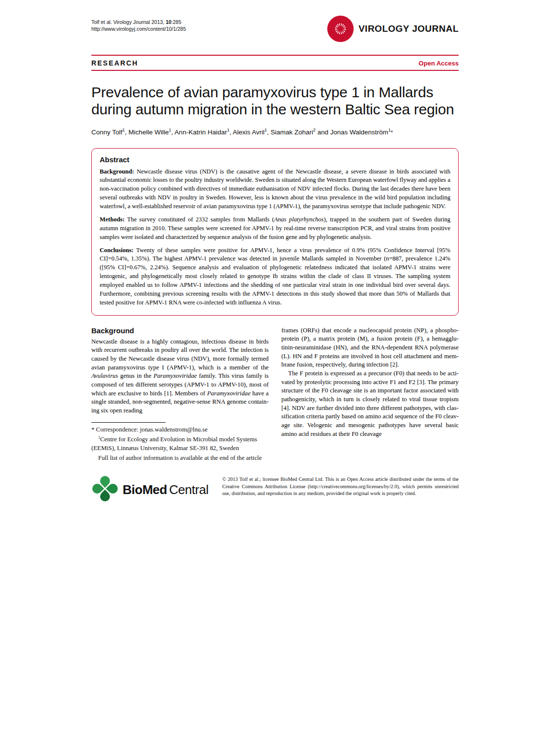Tolf et al. Virology Journal 2013, 10:285
http://www.virologyj.com/content/10/1/285
VIROLOGY JOURNAL
RESEARCH
Open Access
Prevalence of avian paramyxovirus type 1 in Mallards during autumn migration in the western Baltic Sea region
Conny Tolf1, Michelle Wille1, Ann-Katrin Haidar1, Alexis Avril1, Siamak Zohari2 and Jonas Waldenström1*
Abstract
Background: Newcastle disease virus (NDV) is the causative agent of the Newcastle disease, a severe disease in birds associated with substantial economic losses to the poultry industry worldwide. Sweden is situated along the Western European waterfowl flyway and applies a non-vaccination policy combined with directives of immediate euthanisation of NDV infected flocks. During the last decades there have been several outbreaks with NDV in poultry in Sweden. However, less is known about the virus prevalence in the wild bird population including waterfowl, a well-established reservoir of avian paramyxovirus type 1 (APMV-1), the paramyxovirus serotype that include pathogenic NDV.
Methods: The survey constituted of 2332 samples from Mallards (Anas platyrhynchos), trapped in the southern part of Sweden during autumn migration in 2010. These samples were screened for APMV-1 by real-time reverse transcription PCR, and viral strains from positive samples were isolated and characterized by sequence analysis of the fusion gene and by phylogenetic analysis.
Conclusions: Twenty of these samples were positive for APMV-1, hence a virus prevalence of 0.9% (95% Confidence Interval [95% CI]=0.54%, 1.35%). The highest APMV-1 prevalence was detected in juvenile Mallards sampled in November (n=887, prevalence 1.24% ([95% CI]=0.67%, 2.24%). Sequence analysis and evaluation of phylogenetic relatedness indicated that isolated APMV-1 strains were lentogenic, and phylogenetically most closely related to genotype Ib strains within the clade of class II viruses. The sampling system employed enabled us to follow APMV-1 infections and the shedding of one particular viral strain in one individual bird over several days. Furthermore, combining previous screening results with the APMV-1 detections in this study showed that more than 50% of Mallards that tested positive for APMV-1 RNA were co-infected with influenza A virus.
Background
Newcastle disease is a highly contagious, infectious disease in birds with recurrent outbreaks in poultry all over the world. The infection is caused by the Newcastle disease virus (NDV), more formally termed avian paramyxovirus type I (APMV-1), which is a member of the Avulavirus genus in the Paramyxoviridae family. This virus family is composed of ten different serotypes (APMV-1 to APMV-10), most of which are exclusive to birds [1]. Members of Paramyxoviridae have a single stranded, non-segmented, negative-sense RNA genome containing six open reading
* Correspondence: jonas.waldenstrom@lnu.se
1Centre for Ecology and Evolution in Microbial model Systems (EEMiS), Linnæus University, Kalmar SE-391 82, Sweden
Full list of author information is available at the end of the article
frames (ORFs) that encode a nucleocapsid protein (NP), a phosphoprotein (P), a matrix protein (M), a fusion protein (F), a hemagglutinin-neuraminidase (HN), and the RNA-dependent RNA polymerase (L). HN and F proteins are involved in host cell attachment and membrane fusion, respectively, during infection [2].
The F protein is expressed as a precursor (F0) that needs to be activated by proteolytic processing into active F1 and F2 [3]. The primary structure of the F0 cleavage site is an important factor associated with pathogenicity, which in turn is closely related to viral tissue tropism [4]. NDV are further divided into three different pathotypes, with classification criteria partly based on amino acid sequence of the F0 cleavage site. Velogenic and mesogenic pathotypes have several basic amino acid residues at their F0 cleavage
BioMed Central
© 2013 Tolf et al.; licensee BioMed Central Ltd. This is an Open Access article distributed under the terms of the Creative Commons Attribution License (http://creativecommons.org/licenses/by/2.0), which permits unrestricted use, distribution, and reproduction in any medium, provided the original work is properly cited.